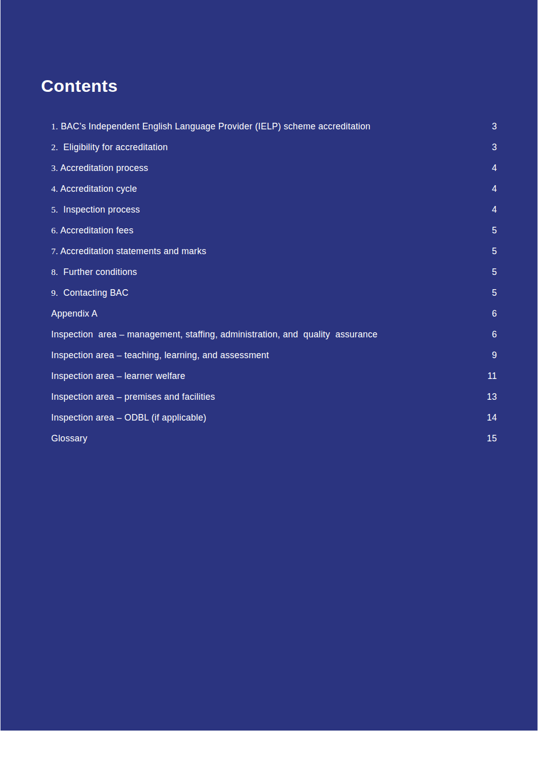Contents
| 1. BAC’s Independent English Language Provider (IELP) scheme accreditation | 3 |
| 2. Eligibility for accreditation | 3 |
| 3. Accreditation process | 4 |
| 4. Accreditation cycle | 4 |
| 5. Inspection process | 4 |
| 6. Accreditation fees | 5 |
| 7. Accreditation statements and marks | 5 |
| 8. Further conditions | 5 |
| 9. Contacting BAC | 5 |
| Appendix A | 6 |
| Inspection area – management, staffing, administration, and quality assurance | 6 |
| Inspection area – teaching, learning, and assessment | 9 |
| Inspection area – learner welfare | 11 |
| Inspection area – premises and facilities | 13 |
| Inspection area – ODBL (if applicable) | 14 |
| Glossary | 15 |